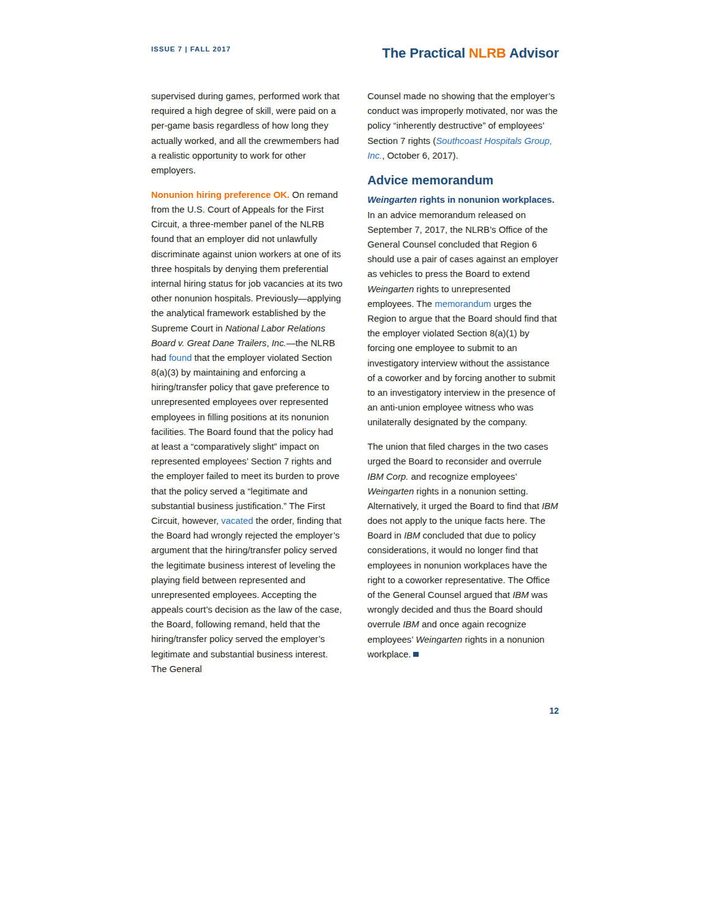Issue 7 | Fall 2017
The Practical NLRB Advisor
supervised during games, performed work that required a high degree of skill, were paid on a per-game basis regardless of how long they actually worked, and all the crewmembers had a realistic opportunity to work for other employers.
Nonunion hiring preference OK. On remand from the U.S. Court of Appeals for the First Circuit, a three-member panel of the NLRB found that an employer did not unlawfully discriminate against union workers at one of its three hospitals by denying them preferential internal hiring status for job vacancies at its two other nonunion hospitals. Previously—applying the analytical framework established by the Supreme Court in National Labor Relations Board v. Great Dane Trailers, Inc.—the NLRB had found that the employer violated Section 8(a)(3) by maintaining and enforcing a hiring/transfer policy that gave preference to unrepresented employees over represented employees in filling positions at its nonunion facilities. The Board found that the policy had at least a “comparatively slight” impact on represented employees’ Section 7 rights and the employer failed to meet its burden to prove that the policy served a “legitimate and substantial business justification.” The First Circuit, however, vacated the order, finding that the Board had wrongly rejected the employer’s argument that the hiring/transfer policy served the legitimate business interest of leveling the playing field between represented and unrepresented employees. Accepting the appeals court’s decision as the law of the case, the Board, following remand, held that the hiring/transfer policy served the employer’s legitimate and substantial business interest. The General
Counsel made no showing that the employer’s conduct was improperly motivated, nor was the policy “inherently destructive” of employees’ Section 7 rights (Southcoast Hospitals Group, Inc., October 6, 2017).
Advice memorandum
Weingarten rights in nonunion workplaces. In an advice memorandum released on September 7, 2017, the NLRB’s Office of the General Counsel concluded that Region 6 should use a pair of cases against an employer as vehicles to press the Board to extend Weingarten rights to unrepresented employees. The memorandum urges the Region to argue that the Board should find that the employer violated Section 8(a)(1) by forcing one employee to submit to an investigatory interview without the assistance of a coworker and by forcing another to submit to an investigatory interview in the presence of an anti-union employee witness who was unilaterally designated by the company.
The union that filed charges in the two cases urged the Board to reconsider and overrule IBM Corp. and recognize employees’ Weingarten rights in a nonunion setting. Alternatively, it urged the Board to find that IBM does not apply to the unique facts here. The Board in IBM concluded that due to policy considerations, it would no longer find that employees in nonunion workplaces have the right to a coworker representative. The Office of the General Counsel argued that IBM was wrongly decided and thus the Board should overrule IBM and once again recognize employees’ Weingarten rights in a nonunion workplace.
12